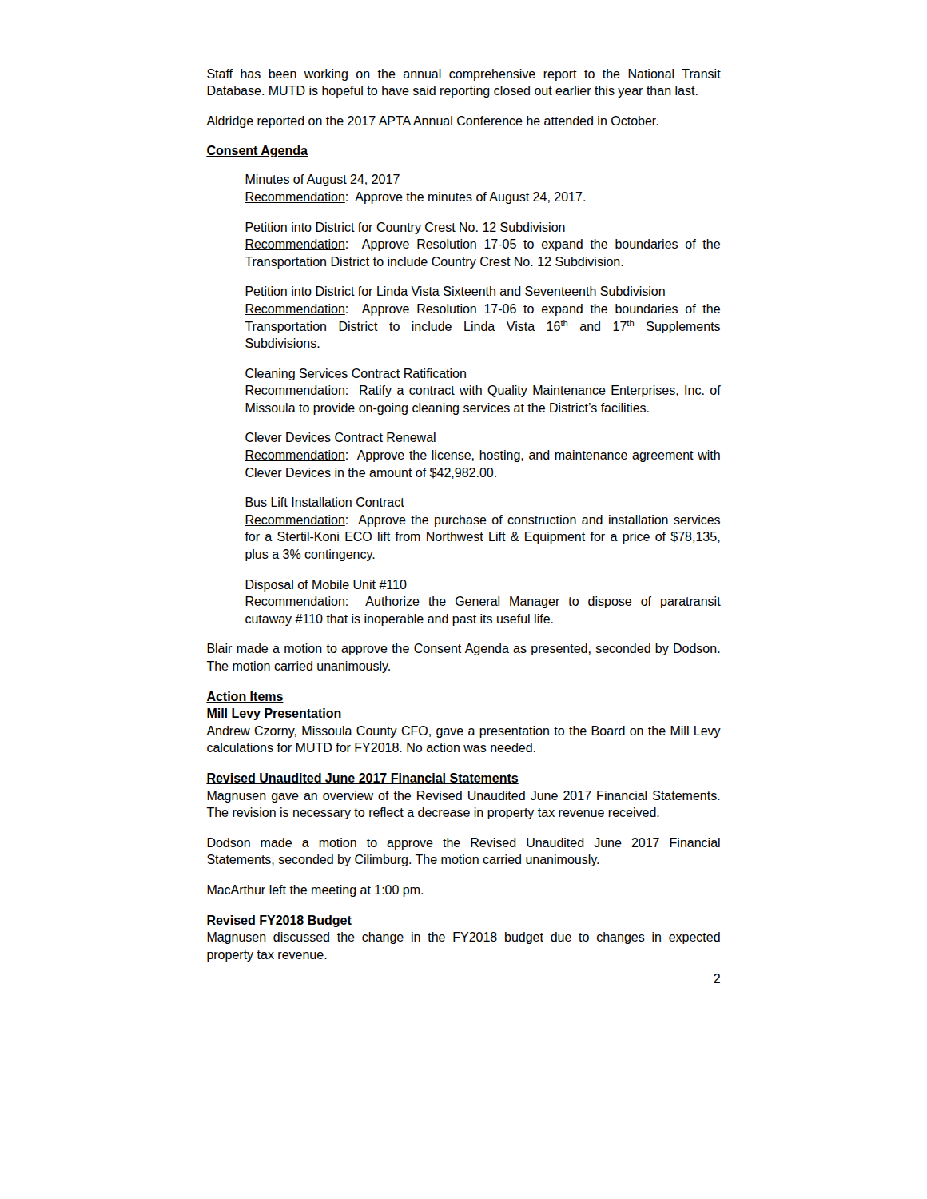Staff has been working on the annual comprehensive report to the National Transit Database. MUTD is hopeful to have said reporting closed out earlier this year than last.
Aldridge reported on the 2017 APTA Annual Conference he attended in October.
Consent Agenda
Minutes of August 24, 2017
Recommendation: Approve the minutes of August 24, 2017.
Petition into District for Country Crest No. 12 Subdivision
Recommendation: Approve Resolution 17-05 to expand the boundaries of the Transportation District to include Country Crest No. 12 Subdivision.
Petition into District for Linda Vista Sixteenth and Seventeenth Subdivision
Recommendation: Approve Resolution 17-06 to expand the boundaries of the Transportation District to include Linda Vista 16th and 17th Supplements Subdivisions.
Cleaning Services Contract Ratification
Recommendation: Ratify a contract with Quality Maintenance Enterprises, Inc. of Missoula to provide on-going cleaning services at the District’s facilities.
Clever Devices Contract Renewal
Recommendation: Approve the license, hosting, and maintenance agreement with Clever Devices in the amount of $42,982.00.
Bus Lift Installation Contract
Recommendation: Approve the purchase of construction and installation services for a Stertil-Koni ECO lift from Northwest Lift & Equipment for a price of $78,135, plus a 3% contingency.
Disposal of Mobile Unit #110
Recommendation: Authorize the General Manager to dispose of paratransit cutaway #110 that is inoperable and past its useful life.
Blair made a motion to approve the Consent Agenda as presented, seconded by Dodson. The motion carried unanimously.
Action Items
Mill Levy Presentation
Andrew Czorny, Missoula County CFO, gave a presentation to the Board on the Mill Levy calculations for MUTD for FY2018. No action was needed.
Revised Unaudited June 2017 Financial Statements
Magnusen gave an overview of the Revised Unaudited June 2017 Financial Statements. The revision is necessary to reflect a decrease in property tax revenue received.
Dodson made a motion to approve the Revised Unaudited June 2017 Financial Statements, seconded by Cilimburg. The motion carried unanimously.
MacArthur left the meeting at 1:00 pm.
Revised FY2018 Budget
Magnusen discussed the change in the FY2018 budget due to changes in expected property tax revenue.
2